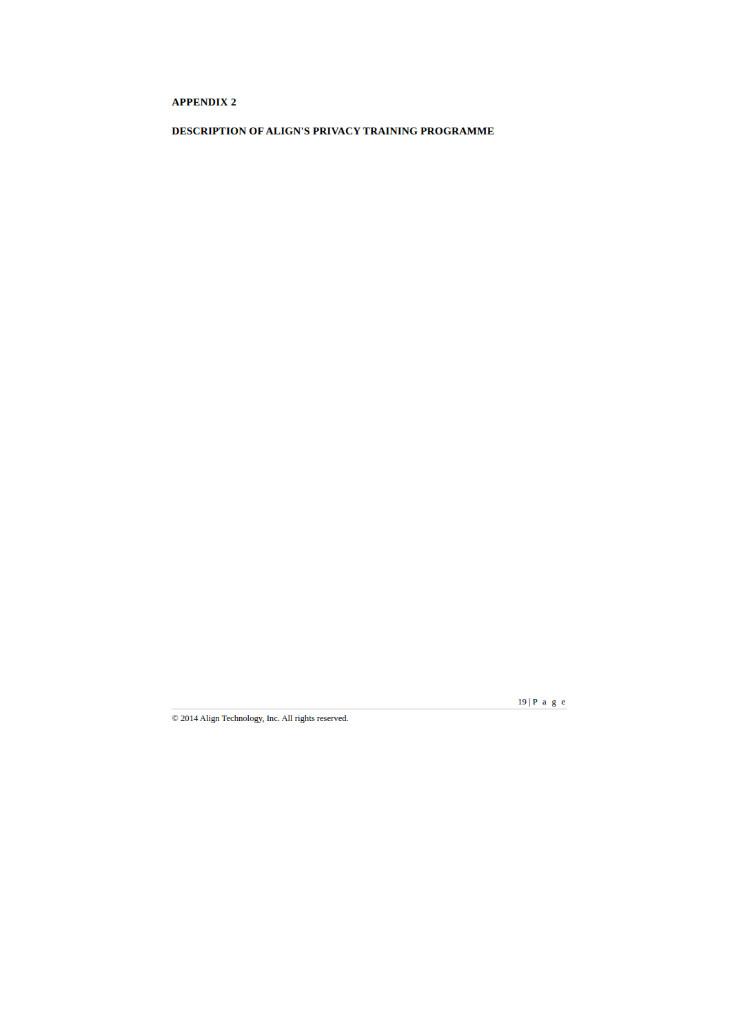APPENDIX 2
DESCRIPTION OF ALIGN'S PRIVACY TRAINING PROGRAMME
19 | P a g e
© 2014 Align Technology, Inc. All rights reserved.